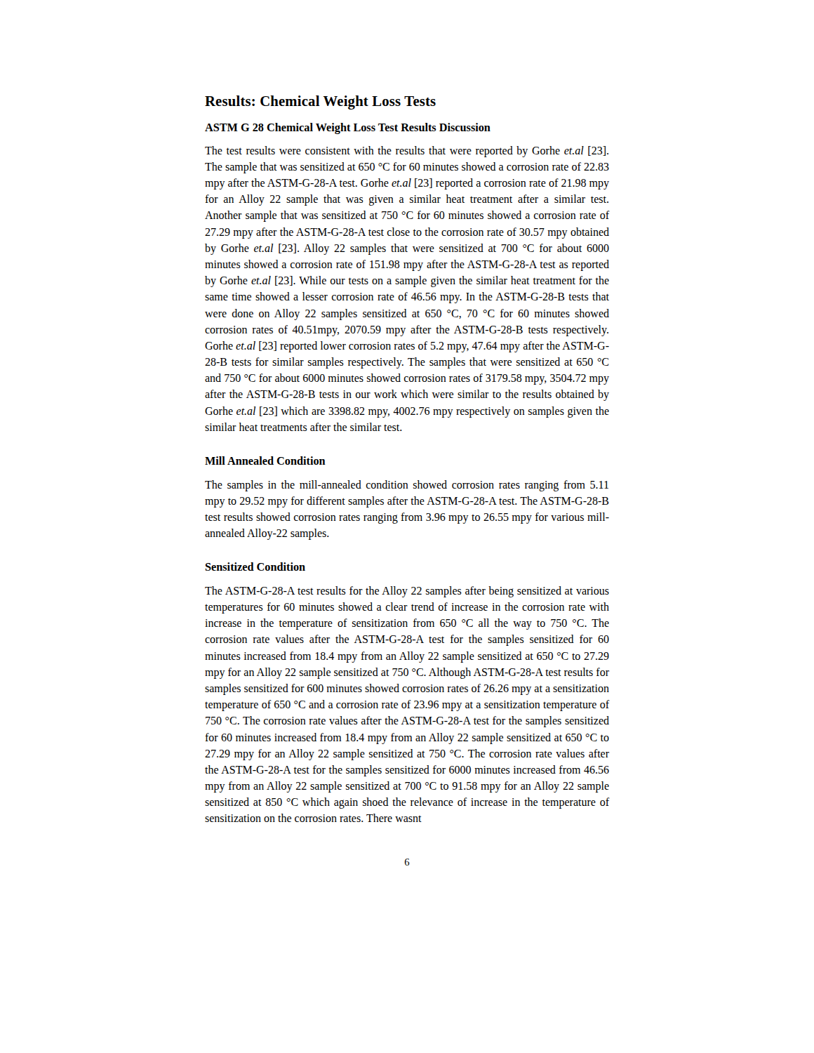Results: Chemical Weight Loss Tests
ASTM G 28 Chemical Weight Loss Test Results Discussion
The test results were consistent with the results that were reported by Gorhe et.al [23]. The sample that was sensitized at 650 °C for 60 minutes showed a corrosion rate of 22.83 mpy after the ASTM-G-28-A test. Gorhe et.al [23] reported a corrosion rate of 21.98 mpy for an Alloy 22 sample that was given a similar heat treatment after a similar test. Another sample that was sensitized at 750 °C for 60 minutes showed a corrosion rate of 27.29 mpy after the ASTM-G-28-A test close to the corrosion rate of 30.57 mpy obtained by Gorhe et.al [23]. Alloy 22 samples that were sensitized at 700 °C for about 6000 minutes showed a corrosion rate of 151.98 mpy after the ASTM-G-28-A test as reported by Gorhe et.al [23]. While our tests on a sample given the similar heat treatment for the same time showed a lesser corrosion rate of 46.56 mpy. In the ASTM-G-28-B tests that were done on Alloy 22 samples sensitized at 650 °C, 70 °C for 60 minutes showed corrosion rates of 40.51mpy, 2070.59 mpy after the ASTM-G-28-B tests respectively. Gorhe et.al [23] reported lower corrosion rates of 5.2 mpy, 47.64 mpy after the ASTM-G-28-B tests for similar samples respectively. The samples that were sensitized at 650 °C and 750 °C for about 6000 minutes showed corrosion rates of 3179.58 mpy, 3504.72 mpy after the ASTM-G-28-B tests in our work which were similar to the results obtained by Gorhe et.al [23] which are 3398.82 mpy, 4002.76 mpy respectively on samples given the similar heat treatments after the similar test.
Mill Annealed Condition
The samples in the mill-annealed condition showed corrosion rates ranging from 5.11 mpy to 29.52 mpy for different samples after the ASTM-G-28-A test. The ASTM-G-28-B test results showed corrosion rates ranging from 3.96 mpy to 26.55 mpy for various mill-annealed Alloy-22 samples.
Sensitized Condition
The ASTM-G-28-A test results for the Alloy 22 samples after being sensitized at various temperatures for 60 minutes showed a clear trend of increase in the corrosion rate with increase in the temperature of sensitization from 650 °C all the way to 750 °C. The corrosion rate values after the ASTM-G-28-A test for the samples sensitized for 60 minutes increased from 18.4 mpy from an Alloy 22 sample sensitized at 650 °C to 27.29 mpy for an Alloy 22 sample sensitized at 750 °C. Although ASTM-G-28-A test results for samples sensitized for 600 minutes showed corrosion rates of 26.26 mpy at a sensitization temperature of 650 °C and a corrosion rate of 23.96 mpy at a sensitization temperature of 750 °C. The corrosion rate values after the ASTM-G-28-A test for the samples sensitized for 60 minutes increased from 18.4 mpy from an Alloy 22 sample sensitized at 650 °C to 27.29 mpy for an Alloy 22 sample sensitized at 750 °C. The corrosion rate values after the ASTM-G-28-A test for the samples sensitized for 6000 minutes increased from 46.56 mpy from an Alloy 22 sample sensitized at 700 °C to 91.58 mpy for an Alloy 22 sample sensitized at 850 °C which again shoed the relevance of increase in the temperature of sensitization on the corrosion rates. There wasnt
6